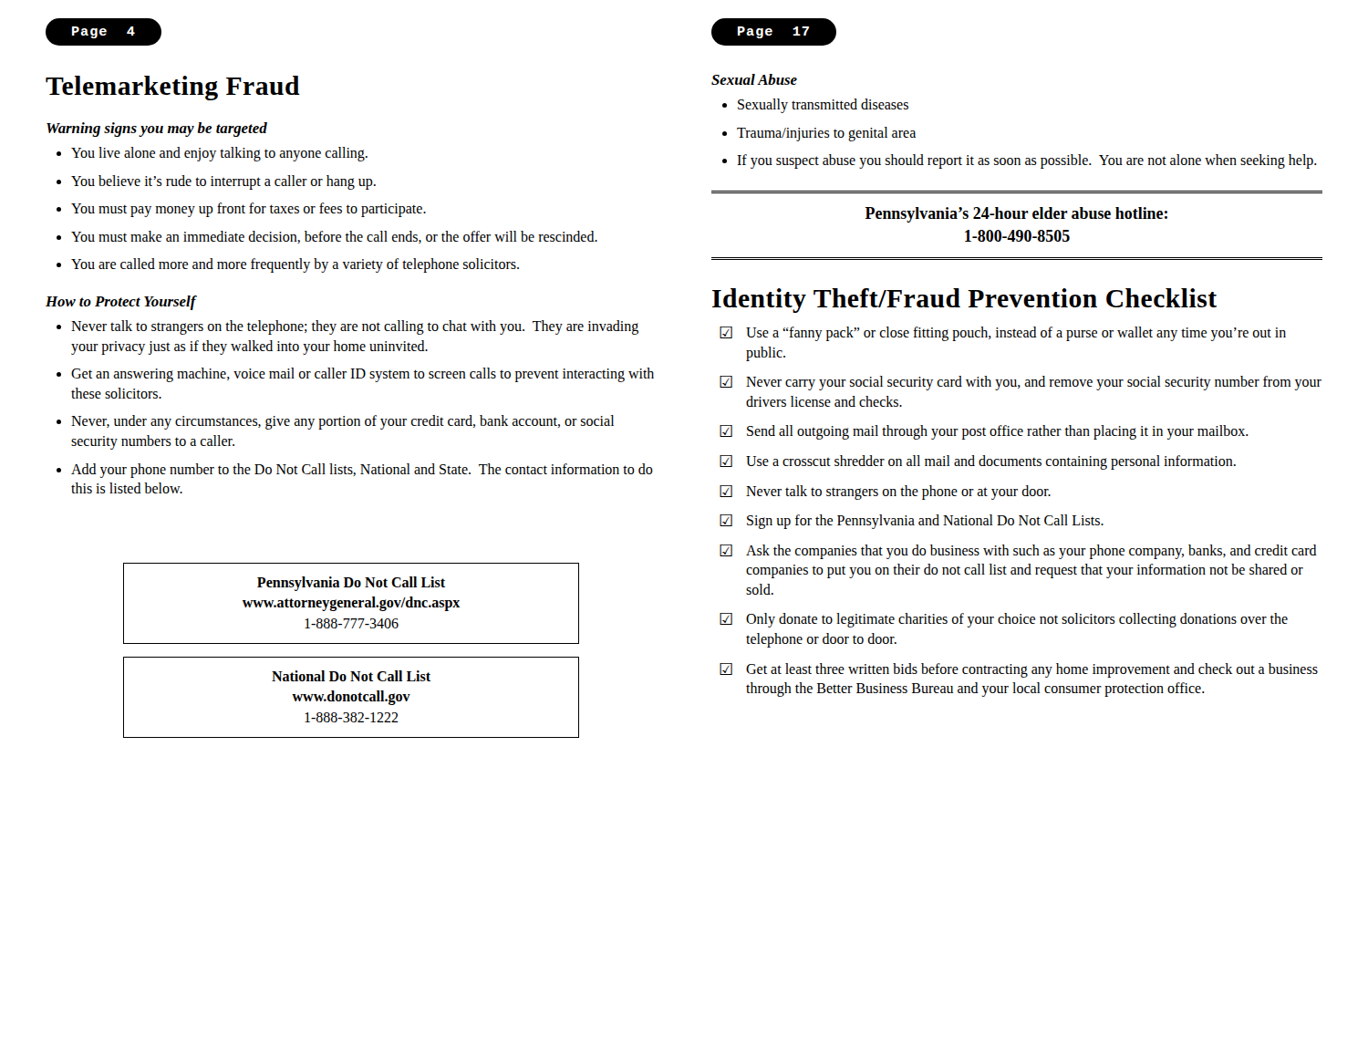Page 4
Telemarketing Fraud
Warning signs you may be targeted
You live alone and enjoy talking to anyone calling.
You believe it’s rude to interrupt a caller or hang up.
You must pay money up front for taxes or fees to participate.
You must make an immediate decision, before the call ends, or the offer will be rescinded.
You are called more and more frequently by a variety of telephone solicitors.
How to Protect Yourself
Never talk to strangers on the telephone; they are not calling to chat with you. They are invading your privacy just as if they walked into your home uninvited.
Get an answering machine, voice mail or caller ID system to screen calls to prevent interacting with these solicitors.
Never, under any circumstances, give any portion of your credit card, bank account, or social security numbers to a caller.
Add your phone number to the Do Not Call lists, National and State. The contact information to do this is listed below.
Pennsylvania Do Not Call List www.attorneygeneral.gov/dnc.aspx 1-888-777-3406
National Do Not Call List www.donotcall.gov 1-888-382-1222
Page 17
Sexual Abuse
Sexually transmitted diseases
Trauma/injuries to genital area
If you suspect abuse you should report it as soon as possible. You are not alone when seeking help.
Pennsylvania’s 24-hour elder abuse hotline:
1-800-490-8505
Identity Theft/Fraud Prevention Checklist
Use a “fanny pack” or close fitting pouch, instead of a purse or wallet any time you’re out in public.
Never carry your social security card with you, and remove your social security number from your drivers license and checks.
Send all outgoing mail through your post office rather than placing it in your mailbox.
Use a crosscut shredder on all mail and documents containing personal information.
Never talk to strangers on the phone or at your door.
Sign up for the Pennsylvania and National Do Not Call Lists.
Ask the companies that you do business with such as your phone company, banks, and credit card companies to put you on their do not call list and request that your information not be shared or sold.
Only donate to legitimate charities of your choice not solicitors collecting donations over the telephone or door to door.
Get at least three written bids before contracting any home improvement and check out a business through the Better Business Bureau and your local consumer protection office.